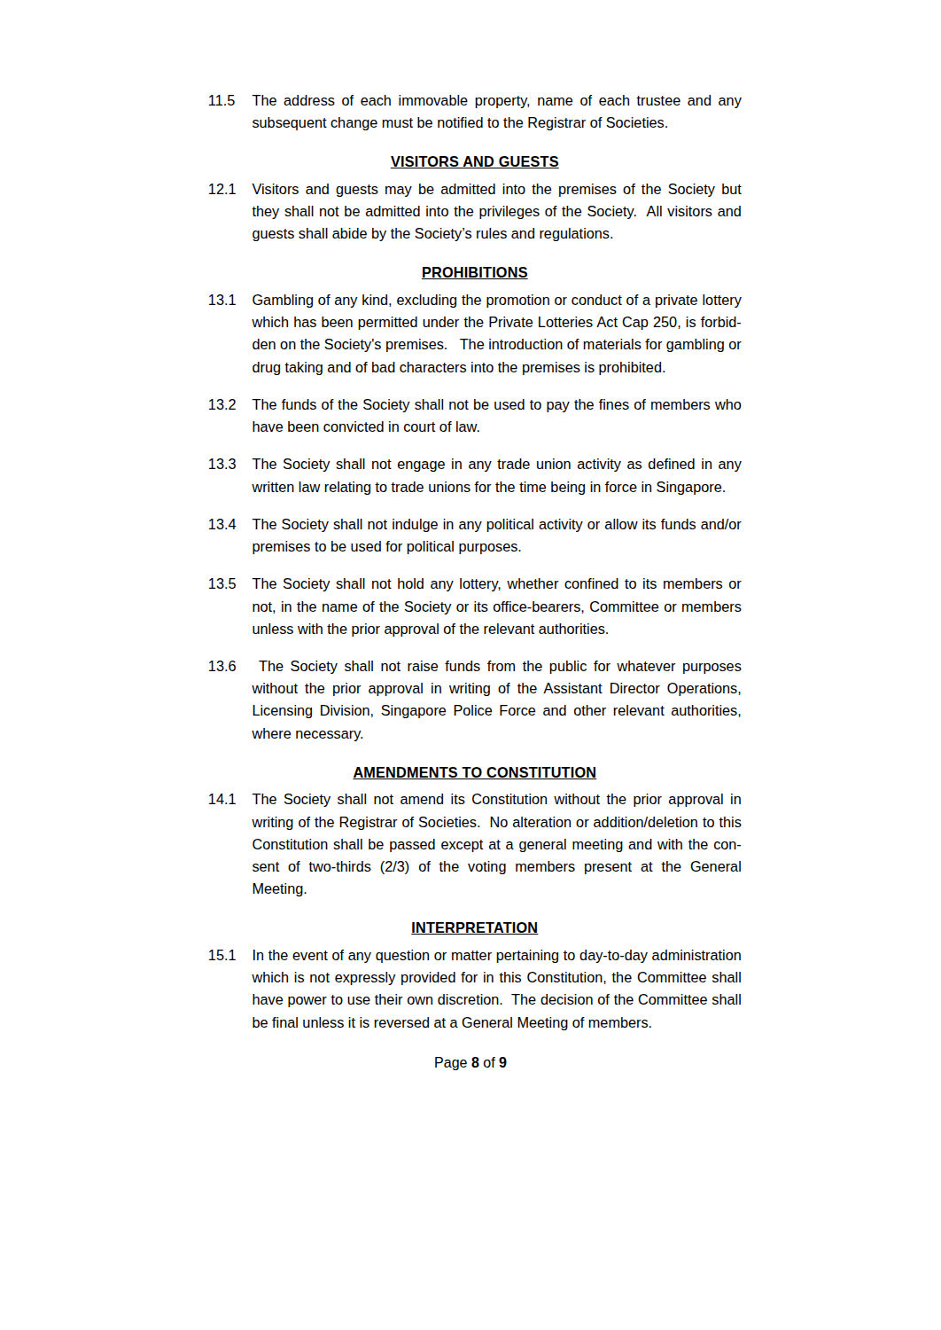11.5
The address of each immovable property, name of each trustee and any subsequent change must be notified to the Registrar of Societies.
Visitors and Guests
12.1
Visitors and guests may be admitted into the premises of the Society but they shall not be admitted into the privileges of the Society. All visitors and guests shall abide by the Society’s rules and regulations.
Prohibitions
13.1
Gambling of any kind, excluding the promotion or conduct of a private lottery which has been permitted under the Private Lotteries Act Cap 250, is forbidden on the Society's premises. The introduction of materials for gambling or drug taking and of bad characters into the premises is prohibited.
13.2
The funds of the Society shall not be used to pay the fines of members who have been convicted in court of law.
13.3
The Society shall not engage in any trade union activity as defined in any written law relating to trade unions for the time being in force in Singapore.
13.4
The Society shall not indulge in any political activity or allow its funds and/or premises to be used for political purposes.
13.5
The Society shall not hold any lottery, whether confined to its members or not, in the name of the Society or its office-bearers, Committee or members unless with the prior approval of the relevant authorities.
13.6
The Society shall not raise funds from the public for whatever purposes without the prior approval in writing of the Assistant Director Operations, Licensing Division, Singapore Police Force and other relevant authorities, where necessary.
Amendments to Constitution
14.1
The Society shall not amend its Constitution without the prior approval in writing of the Registrar of Societies. No alteration or addition/deletion to this Constitution shall be passed except at a general meeting and with the consent of two-thirds (2/3) of the voting members present at the General Meeting.
Interpretation
15.1
In the event of any question or matter pertaining to day-to-day administration which is not expressly provided for in this Constitution, the Committee shall have power to use their own discretion. The decision of the Committee shall be final unless it is reversed at a General Meeting of members.
Page 8 of 9